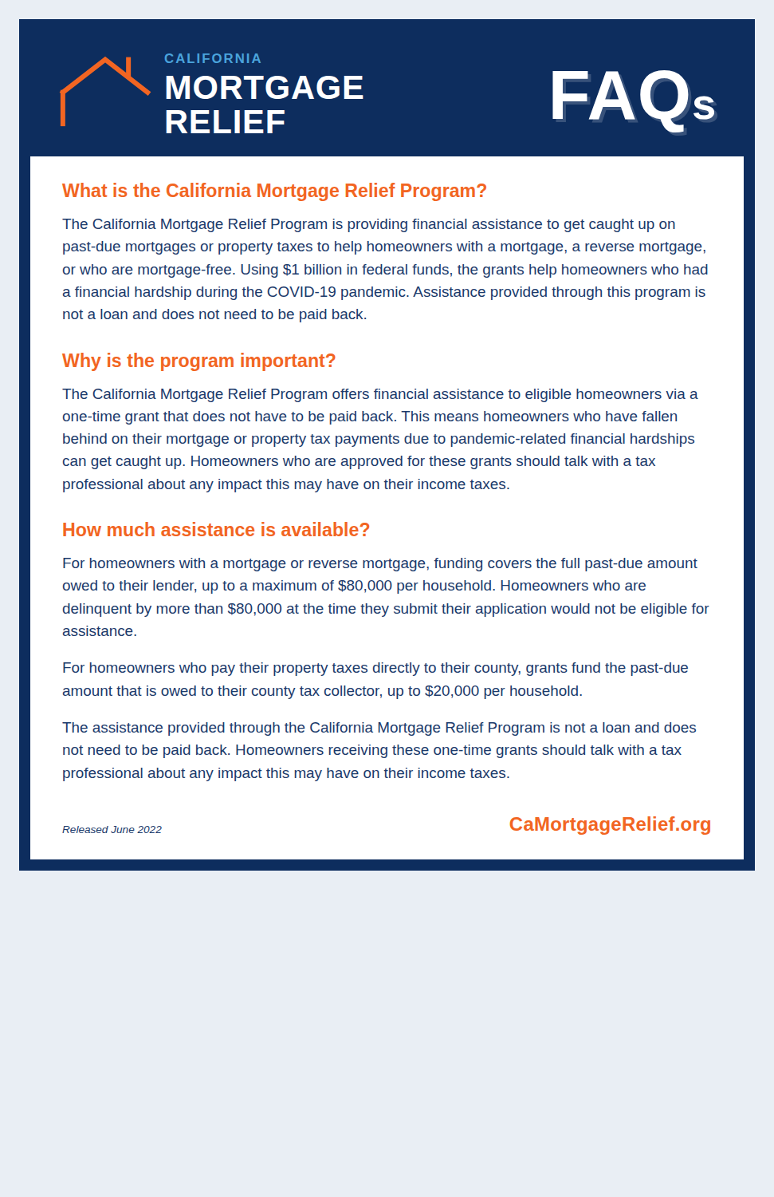CALIFORNIA MORTGAGE RELIEF
FAQs
What is the California Mortgage Relief Program?
The California Mortgage Relief Program is providing financial assistance to get caught up on past-due mortgages or property taxes to help homeowners with a mortgage, a reverse mortgage, or who are mortgage-free. Using $1 billion in federal funds, the grants help homeowners who had a financial hardship during the COVID-19 pandemic. Assistance provided through this program is not a loan and does not need to be paid back.
Why is the program important?
The California Mortgage Relief Program offers financial assistance to eligible homeowners via a one-time grant that does not have to be paid back. This means homeowners who have fallen behind on their mortgage or property tax payments due to pandemic-related financial hardships can get caught up. Homeowners who are approved for these grants should talk with a tax professional about any impact this may have on their income taxes.
How much assistance is available?
For homeowners with a mortgage or reverse mortgage, funding covers the full past-due amount owed to their lender, up to a maximum of $80,000 per household. Homeowners who are delinquent by more than $80,000 at the time they submit their application would not be eligible for assistance.
For homeowners who pay their property taxes directly to their county, grants fund the past-due amount that is owed to their county tax collector, up to $20,000 per household.
The assistance provided through the California Mortgage Relief Program is not a loan and does not need to be paid back. Homeowners receiving these one-time grants should talk with a tax professional about any impact this may have on their income taxes.
Released June 2022 CaMortgageRelief.org